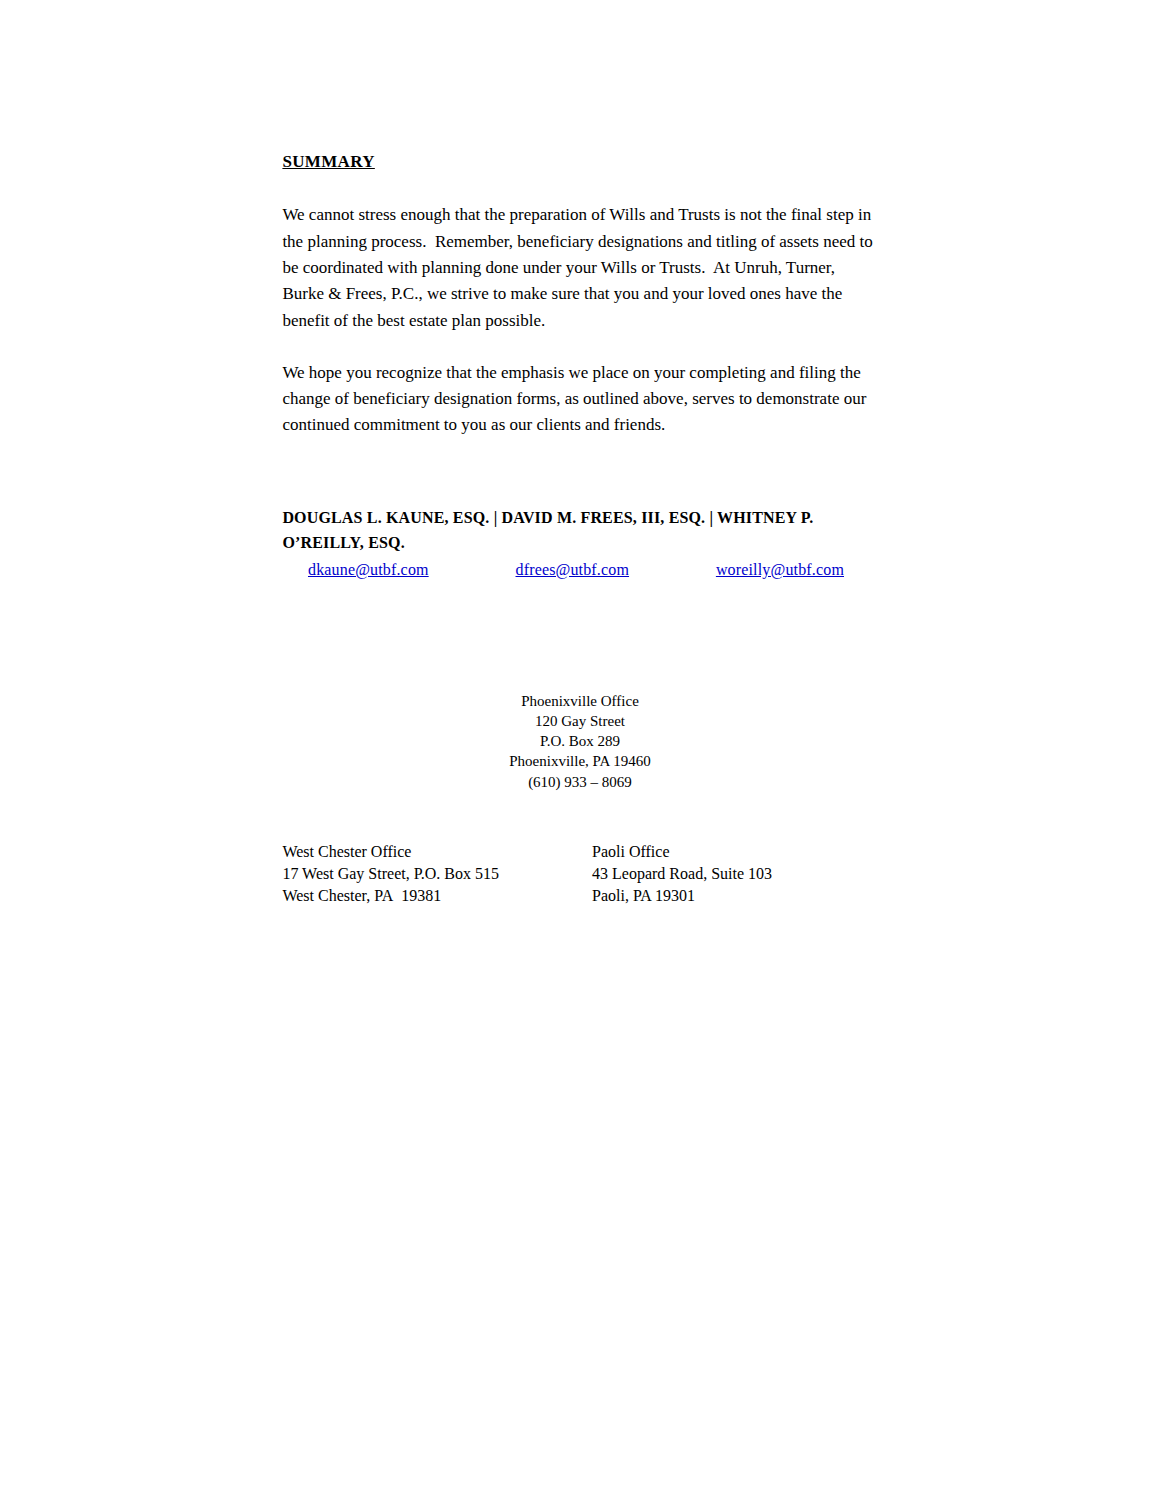SUMMARY
We cannot stress enough that the preparation of Wills and Trusts is not the final step in the planning process. Remember, beneficiary designations and titling of assets need to be coordinated with planning done under your Wills or Trusts. At Unruh, Turner, Burke & Frees, P.C., we strive to make sure that you and your loved ones have the benefit of the best estate plan possible.
We hope you recognize that the emphasis we place on your completing and filing the change of beneficiary designation forms, as outlined above, serves to demonstrate our continued commitment to you as our clients and friends.
DOUGLAS L. KAUNE, ESQ. | DAVID M. FREES, III, ESQ. | WHITNEY P. O’REILLY, ESQ.
dkaune@utbf.com dfrees@utbf.com woreilly@utbf.com
Phoenixville Office
120 Gay Street
P.O. Box 289
Phoenixville, PA 19460
(610) 933 – 8069
West Chester Office 17 West Gay Street, P.O. Box 515 West Chester, PA 19381
Paoli Office 43 Leopard Road, Suite 103 Paoli, PA 19301